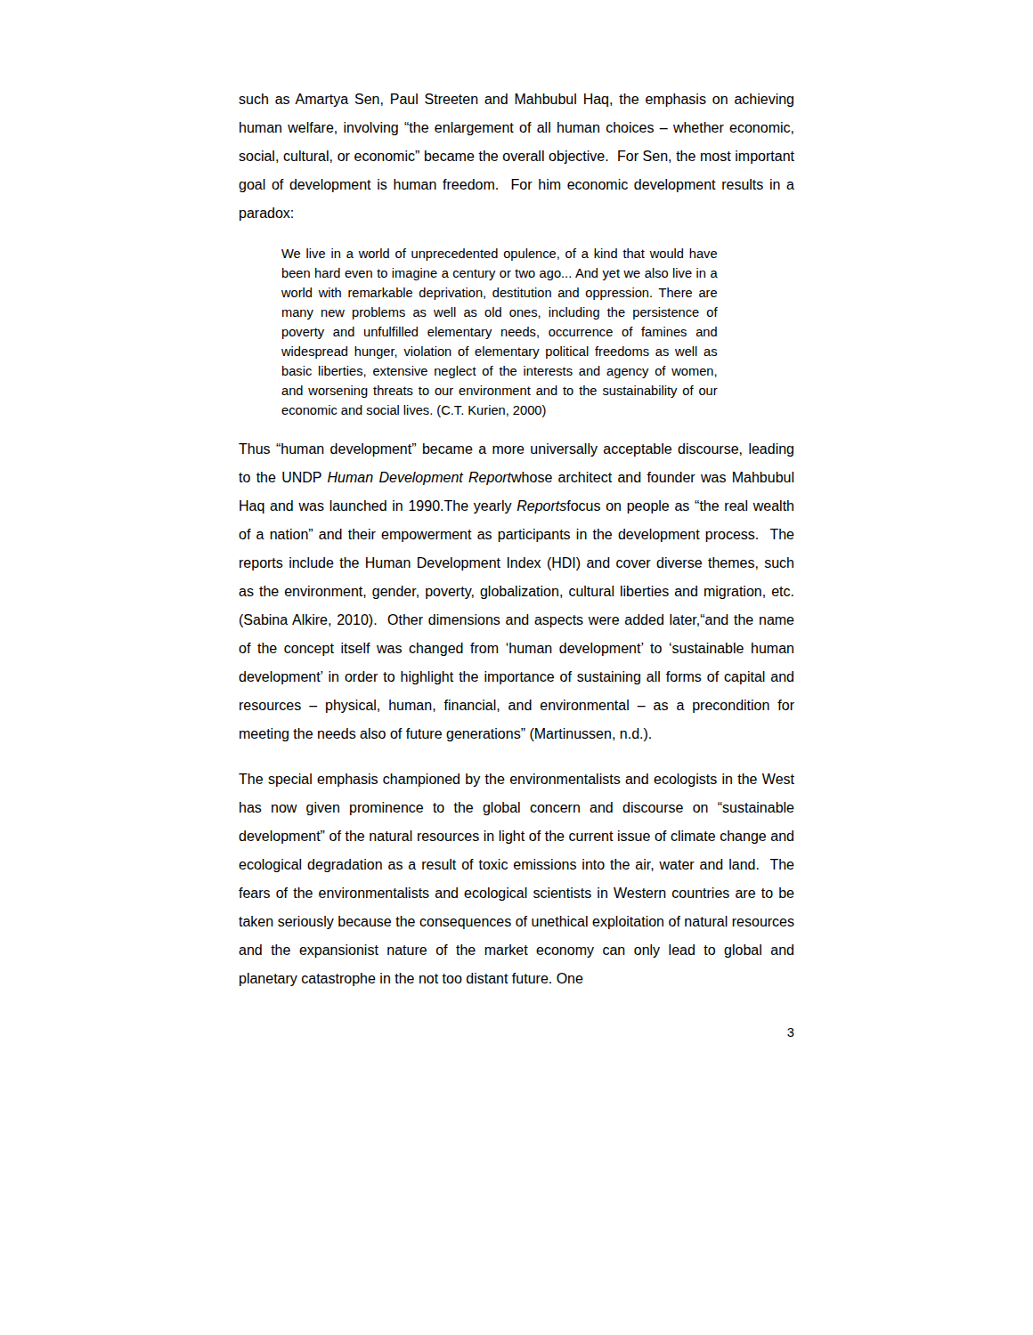such as Amartya Sen, Paul Streeten and Mahbubul Haq, the emphasis on achieving human welfare, involving “the enlargement of all human choices – whether economic, social, cultural, or economic” became the overall objective. For Sen, the most important goal of development is human freedom. For him economic development results in a paradox:
We live in a world of unprecedented opulence, of a kind that would have been hard even to imagine a century or two ago... And yet we also live in a world with remarkable deprivation, destitution and oppression. There are many new problems as well as old ones, including the persistence of poverty and unfulfilled elementary needs, occurrence of famines and widespread hunger, violation of elementary political freedoms as well as basic liberties, extensive neglect of the interests and agency of women, and worsening threats to our environment and to the sustainability of our economic and social lives. (C.T. Kurien, 2000)
Thus “human development” became a more universally acceptable discourse, leading to the UNDP Human Development Reportwhose architect and founder was Mahbubul Haq and was launched in 1990.The yearly Reportsfocus on people as “the real wealth of a nation” and their empowerment as participants in the development process. The reports include the Human Development Index (HDI) and cover diverse themes, such as the environment, gender, poverty, globalization, cultural liberties and migration, etc. (Sabina Alkire, 2010). Other dimensions and aspects were added later,“and the name of the concept itself was changed from ‘human development’ to ‘sustainable human development’ in order to highlight the importance of sustaining all forms of capital and resources – physical, human, financial, and environmental – as a precondition for meeting the needs also of future generations” (Martinussen, n.d.).
The special emphasis championed by the environmentalists and ecologists in the West has now given prominence to the global concern and discourse on “sustainable development” of the natural resources in light of the current issue of climate change and ecological degradation as a result of toxic emissions into the air, water and land. The fears of the environmentalists and ecological scientists in Western countries are to be taken seriously because the consequences of unethical exploitation of natural resources and the expansionist nature of the market economy can only lead to global and planetary catastrophe in the not too distant future. One
3